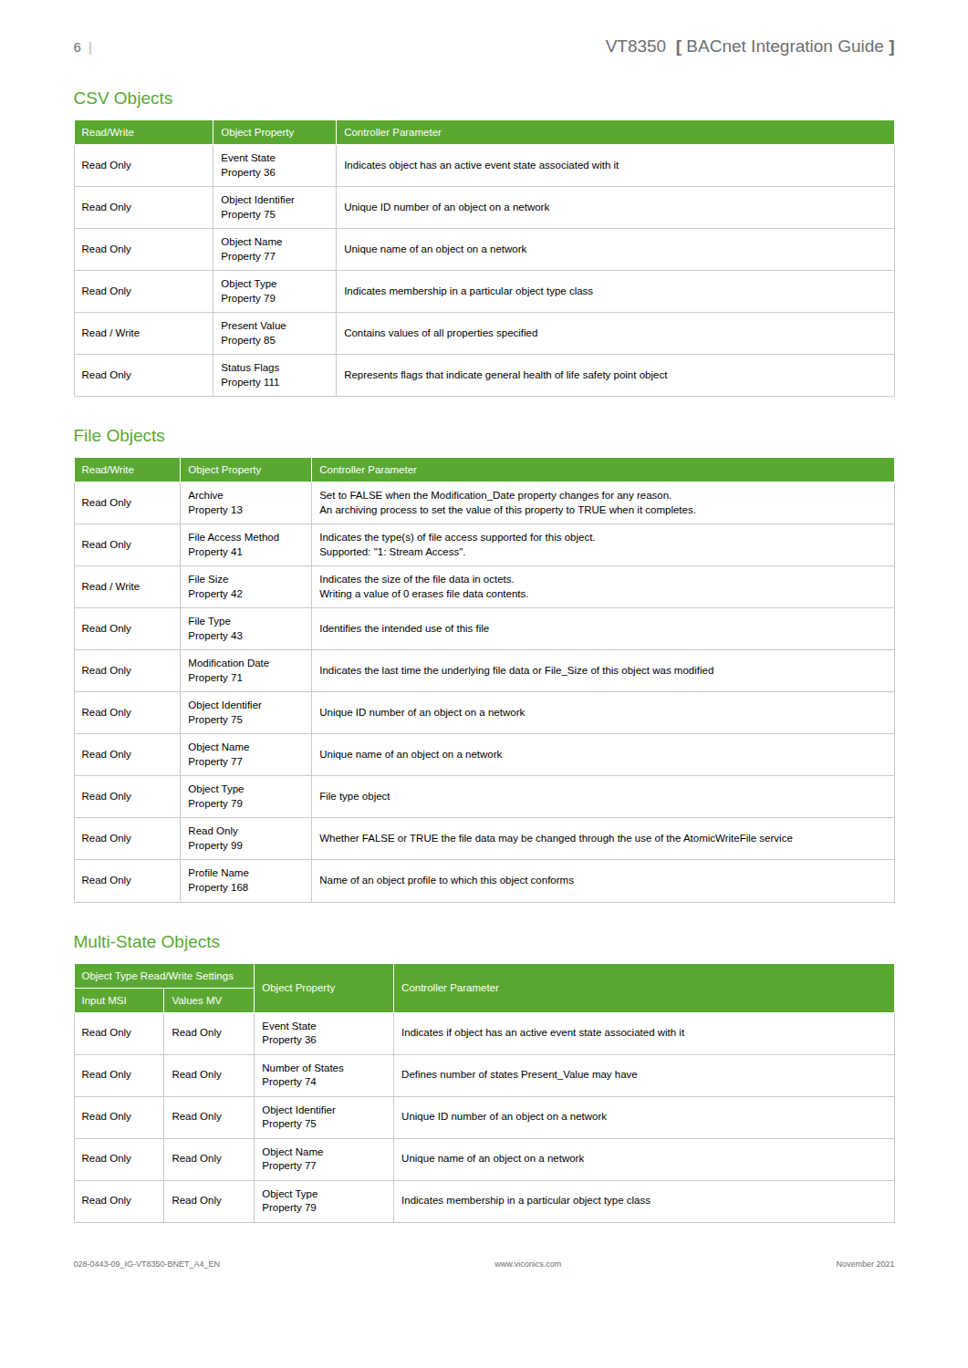6 |
VT8350 [ BACnet Integration Guide ]
CSV Objects
| Read/Write | Object Property | Controller Parameter |
| --- | --- | --- |
| Read Only | Event State Property 36 | Indicates object has an active event state associated with it |
| Read Only | Object Identifier Property 75 | Unique ID number of an object on a network |
| Read Only | Object Name Property 77 | Unique name of an object on a network |
| Read Only | Object Type Property 79 | Indicates membership in a particular object type class |
| Read / Write | Present Value Property 85 | Contains values of all properties specified |
| Read Only | Status Flags Property 111 | Represents flags that indicate general health of life safety point object |
File Objects
| Read/Write | Object Property | Controller Parameter |
| --- | --- | --- |
| Read Only | Archive Property 13 | Set to FALSE when the Modification_Date property changes for any reason. An archiving process to set the value of this property to TRUE when it completes. |
| Read Only | File Access Method Property 41 | Indicates the type(s) of file access supported for this object. Supported: "1: Stream Access". |
| Read / Write | File Size Property 42 | Indicates the size of the file data in octets. Writing a value of 0 erases file data contents. |
| Read Only | File Type Property 43 | Identifies the intended use of this file |
| Read Only | Modification Date Property 71 | Indicates the last time the underlying file data or File_Size of this object was modified |
| Read Only | Object Identifier Property 75 | Unique ID number of an object on a network |
| Read Only | Object Name Property 77 | Unique name of an object on a network |
| Read Only | Object Type Property 79 | File type object |
| Read Only | Read Only Property 99 | Whether FALSE or TRUE the file data may be changed through the use of the AtomicWriteFile service |
| Read Only | Profile Name Property 168 | Name of an object profile to which this object conforms |
Multi-State Objects
| Object Type Read/Write Settings | Object Property | Controller Parameter |
| --- | --- | --- |
| Input MSI | Values MV |
| Read Only | Read Only | Event State Property 36 | Indicates if object has an active event state associated with it |
| Read Only | Read Only | Number of States Property 74 | Defines number of states Present_Value may have |
| Read Only | Read Only | Object Identifier Property 75 | Unique ID number of an object on a network |
| Read Only | Read Only | Object Name Property 77 | Unique name of an object on a network |
| Read Only | Read Only | Object Type Property 79 | Indicates membership in a particular object type class |
028-0443-09_IG-VT8350-BNET_A4_EN
www.viconics.com
November 2021